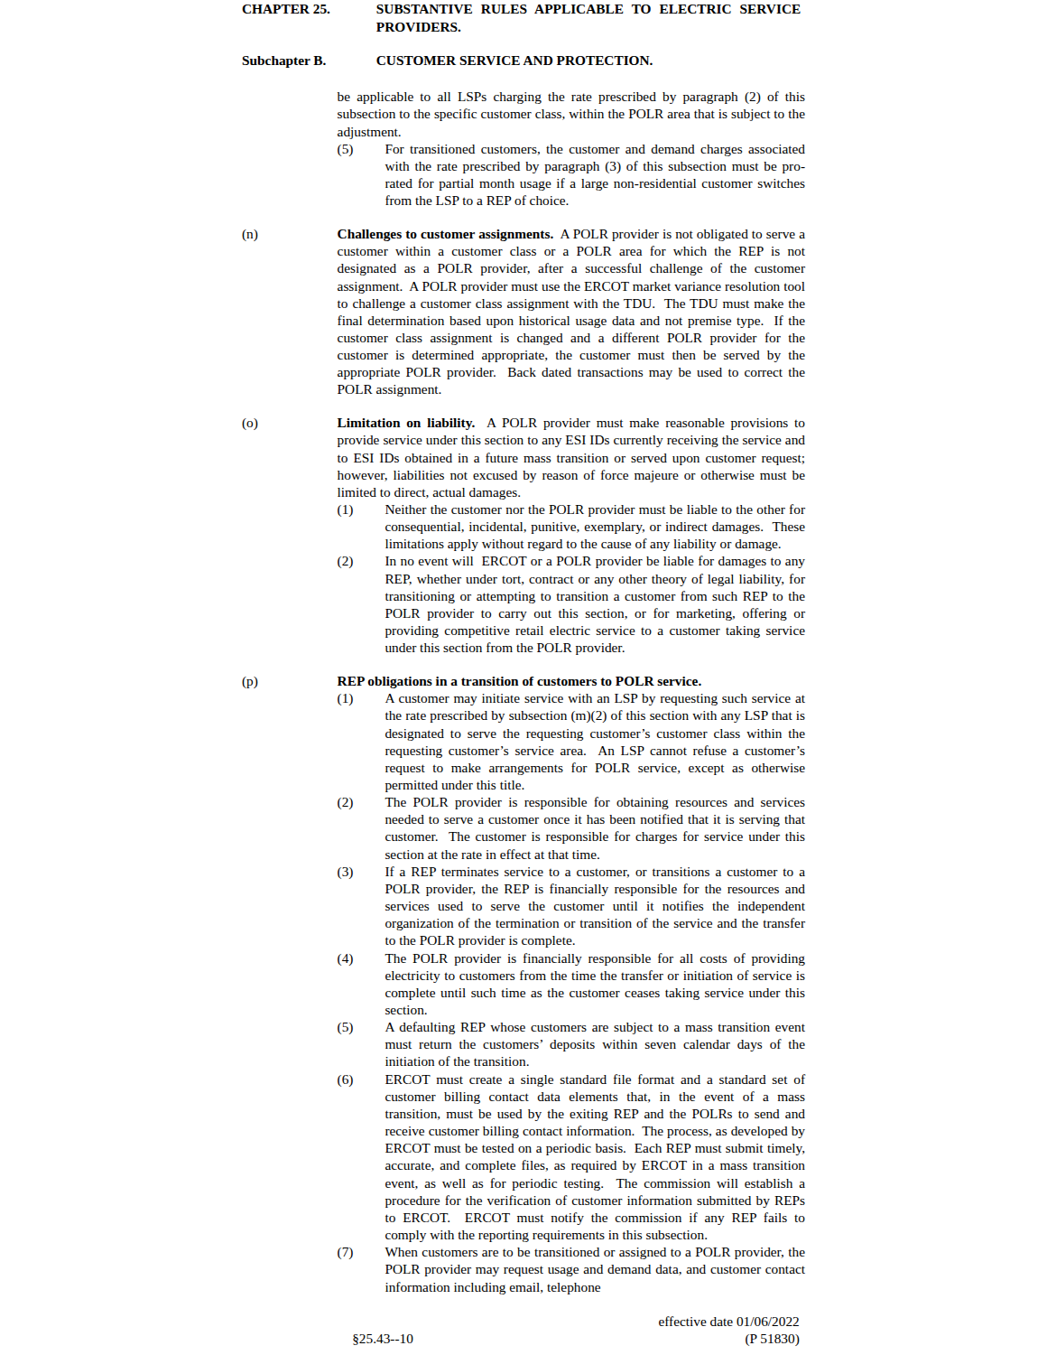CHAPTER 25. SUBSTANTIVE RULES APPLICABLE TO ELECTRIC SERVICEPROVIDERS.
Subchapter B. CUSTOMER SERVICE AND PROTECTION.
be applicable to all LSPs charging the rate prescribed by paragraph (2) of this subsection to the specific customer class, within the POLR area that is subject to the adjustment.
(5) For transitioned customers, the customer and demand charges associated with the rate prescribed by paragraph (3) of this subsection must be pro-rated for partial month usage if a large non-residential customer switches from the LSP to a REP of choice.
(n) Challenges to customer assignments. A POLR provider is not obligated to serve a customer within a customer class or a POLR area for which the REP is not designated as a POLR provider, after a successful challenge of the customer assignment. A POLR provider must use the ERCOT market variance resolution tool to challenge a customer class assignment with the TDU. The TDU must make the final determination based upon historical usage data and not premise type. If the customer class assignment is changed and a different POLR provider for the customer is determined appropriate, the customer must then be served by the appropriate POLR provider. Back dated transactions may be used to correct the POLR assignment.
(o) Limitation on liability. A POLR provider must make reasonable provisions to provide service under this section to any ESI IDs currently receiving the service and to ESI IDs obtained in a future mass transition or served upon customer request; however, liabilities not excused by reason of force majeure or otherwise must be limited to direct, actual damages.
(1) Neither the customer nor the POLR provider must be liable to the other for consequential, incidental, punitive, exemplary, or indirect damages. These limitations apply without regard to the cause of any liability or damage.
(2) In no event will ERCOT or a POLR provider be liable for damages to any REP, whether under tort, contract or any other theory of legal liability, for transitioning or attempting to transition a customer from such REP to the POLR provider to carry out this section, or for marketing, offering or providing competitive retail electric service to a customer taking service under this section from the POLR provider.
(p) REP obligations in a transition of customers to POLR service.
(1) A customer may initiate service with an LSP by requesting such service at the rate prescribed by subsection (m)(2) of this section with any LSP that is designated to serve the requesting customer’s customer class within the requesting customer’s service area. An LSP cannot refuse a customer’s request to make arrangements for POLR service, except as otherwise permitted under this title.
(2) The POLR provider is responsible for obtaining resources and services needed to serve a customer once it has been notified that it is serving that customer. The customer is responsible for charges for service under this section at the rate in effect at that time.
(3) If a REP terminates service to a customer, or transitions a customer to a POLR provider, the REP is financially responsible for the resources and services used to serve the customer until it notifies the independent organization of the termination or transition of the service and the transfer to the POLR provider is complete.
(4) The POLR provider is financially responsible for all costs of providing electricity to customers from the time the transfer or initiation of service is complete until such time as the customer ceases taking service under this section.
(5) A defaulting REP whose customers are subject to a mass transition event must return the customers’ deposits within seven calendar days of the initiation of the transition.
(6) ERCOT must create a single standard file format and a standard set of customer billing contact data elements that, in the event of a mass transition, must be used by the exiting REP and the POLRs to send and receive customer billing contact information. The process, as developed by ERCOT must be tested on a periodic basis. Each REP must submit timely, accurate, and complete files, as required by ERCOT in a mass transition event, as well as for periodic testing. The commission will establish a procedure for the verification of customer information submitted by REPs to ERCOT. ERCOT must notify the commission if any REP fails to comply with the reporting requirements in this subsection.
(7) When customers are to be transitioned or assigned to a POLR provider, the POLR provider may request usage and demand data, and customer contact information including email, telephone
§25.43--10 effective date 01/06/2022(P 51830)